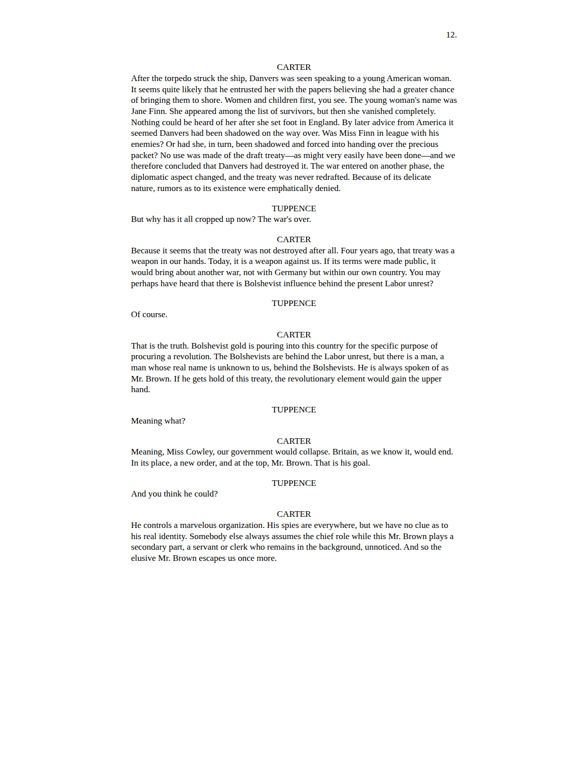12.
CARTER
After the torpedo struck the ship, Danvers was seen speaking to a young American woman. It seems quite likely that he entrusted her with the papers believing she had a greater chance of bringing them to shore. Women and children first, you see. The young woman's name was Jane Finn. She appeared among the list of survivors, but then she vanished completely. Nothing could be heard of her after she set foot in England. By later advice from America it seemed Danvers had been shadowed on the way over. Was Miss Finn in league with his enemies? Or had she, in turn, been shadowed and forced into handing over the precious packet? No use was made of the draft treaty—as might very easily have been done—and we therefore concluded that Danvers had destroyed it. The war entered on another phase, the diplomatic aspect changed, and the treaty was never redrafted. Because of its delicate nature, rumors as to its existence were emphatically denied.
TUPPENCE
But why has it all cropped up now? The war's over.
CARTER
Because it seems that the treaty was not destroyed after all. Four years ago, that treaty was a weapon in our hands. Today, it is a weapon against us. If its terms were made public, it would bring about another war, not with Germany but within our own country. You may perhaps have heard that there is Bolshevist influence behind the present Labor unrest?
TUPPENCE
Of course.
CARTER
That is the truth. Bolshevist gold is pouring into this country for the specific purpose of procuring a revolution. The Bolshevists are behind the Labor unrest, but there is a man, a man whose real name is unknown to us, behind the Bolshevists. He is always spoken of as Mr. Brown. If he gets hold of this treaty, the revolutionary element would gain the upper hand.
TUPPENCE
Meaning what?
CARTER
Meaning, Miss Cowley, our government would collapse. Britain, as we know it, would end. In its place, a new order, and at the top, Mr. Brown. That is his goal.
TUPPENCE
And you think he could?
CARTER
He controls a marvelous organization. His spies are everywhere, but we have no clue as to his real identity. Somebody else always assumes the chief role while this Mr. Brown plays a secondary part, a servant or clerk who remains in the background, unnoticed. And so the elusive Mr. Brown escapes us once more.